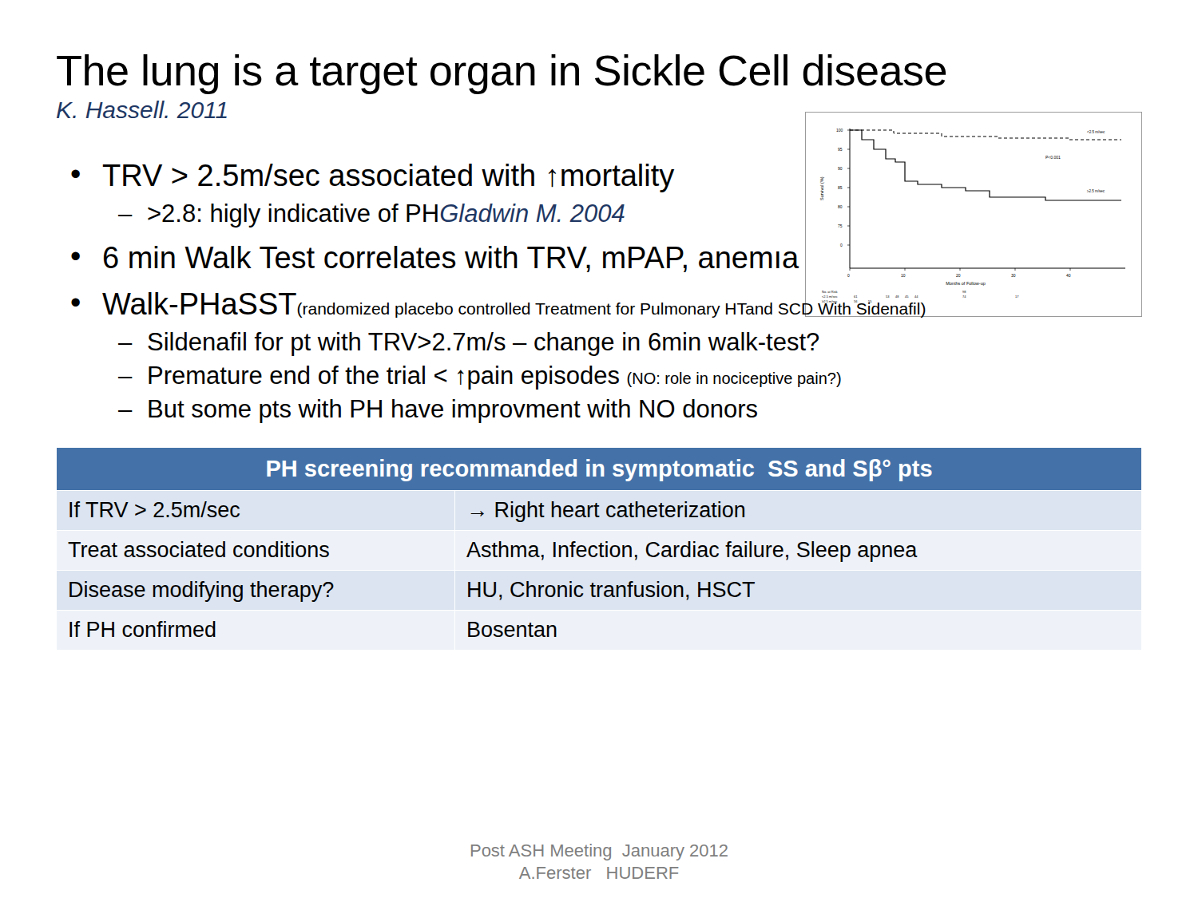The lung is a target organ in Sickle Cell disease
K. Hassell. 2011
100 95 90 85 80 75 0 Survival (%) 0 10 20 30 40 Months of Follow-up <2.5 m/sec ≥2.5 m/sec P<0.001 No. at Risk <2.5 m/sec ≥2.5 m/sec 61 56 55 53 48 45 44 98 74 17
TRV > 2.5m/sec associated with ↑mortality
>2.8: higly indicative of PHGladwin M. 2004
6 min Walk Test correlates with TRV, mPAP, anemıa
Walk-PHaSST(randomized placebo controlled Treatment for Pulmonary HTand SCD With Sidenafil)
Sildenafil for pt with TRV>2.7m/s – change in 6min walk-test?
Premature end of the trial < ↑pain episodes (NO: role in nociceptive pain?)
But some pts with PH have improvment with NO donors
| PH screening recommanded in symptomatic SS and Sβ° pts |
| --- |
| If TRV > 2.5m/sec | → Right heart catheterization |
| Treat associated conditions | Asthma, Infection, Cardiac failure, Sleep apnea |
| Disease modifying therapy? | HU, Chronic tranfusion, HSCT |
| If PH confirmed | Bosentan |
Post ASH Meeting January 2012
A.Ferster HUDERF